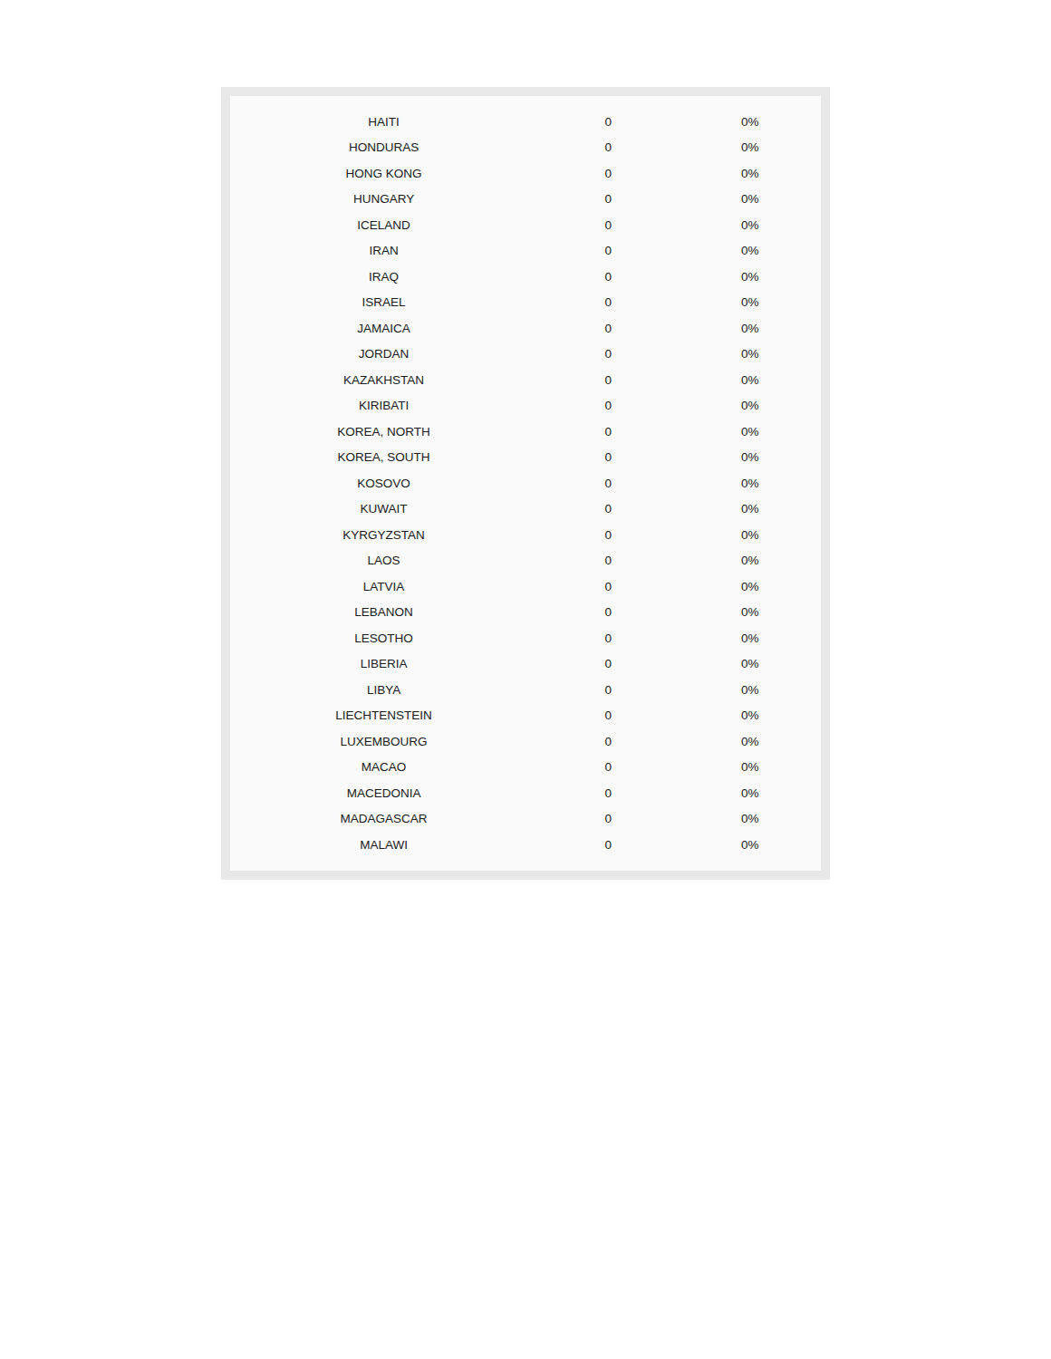| HAITI | 0 | 0% |
| HONDURAS | 0 | 0% |
| HONG KONG | 0 | 0% |
| HUNGARY | 0 | 0% |
| ICELAND | 0 | 0% |
| IRAN | 0 | 0% |
| IRAQ | 0 | 0% |
| ISRAEL | 0 | 0% |
| JAMAICA | 0 | 0% |
| JORDAN | 0 | 0% |
| KAZAKHSTAN | 0 | 0% |
| KIRIBATI | 0 | 0% |
| KOREA, NORTH | 0 | 0% |
| KOREA, SOUTH | 0 | 0% |
| KOSOVO | 0 | 0% |
| KUWAIT | 0 | 0% |
| KYRGYZSTAN | 0 | 0% |
| LAOS | 0 | 0% |
| LATVIA | 0 | 0% |
| LEBANON | 0 | 0% |
| LESOTHO | 0 | 0% |
| LIBERIA | 0 | 0% |
| LIBYA | 0 | 0% |
| LIECHTENSTEIN | 0 | 0% |
| LUXEMBOURG | 0 | 0% |
| MACAO | 0 | 0% |
| MACEDONIA | 0 | 0% |
| MADAGASCAR | 0 | 0% |
| MALAWI | 0 | 0% |